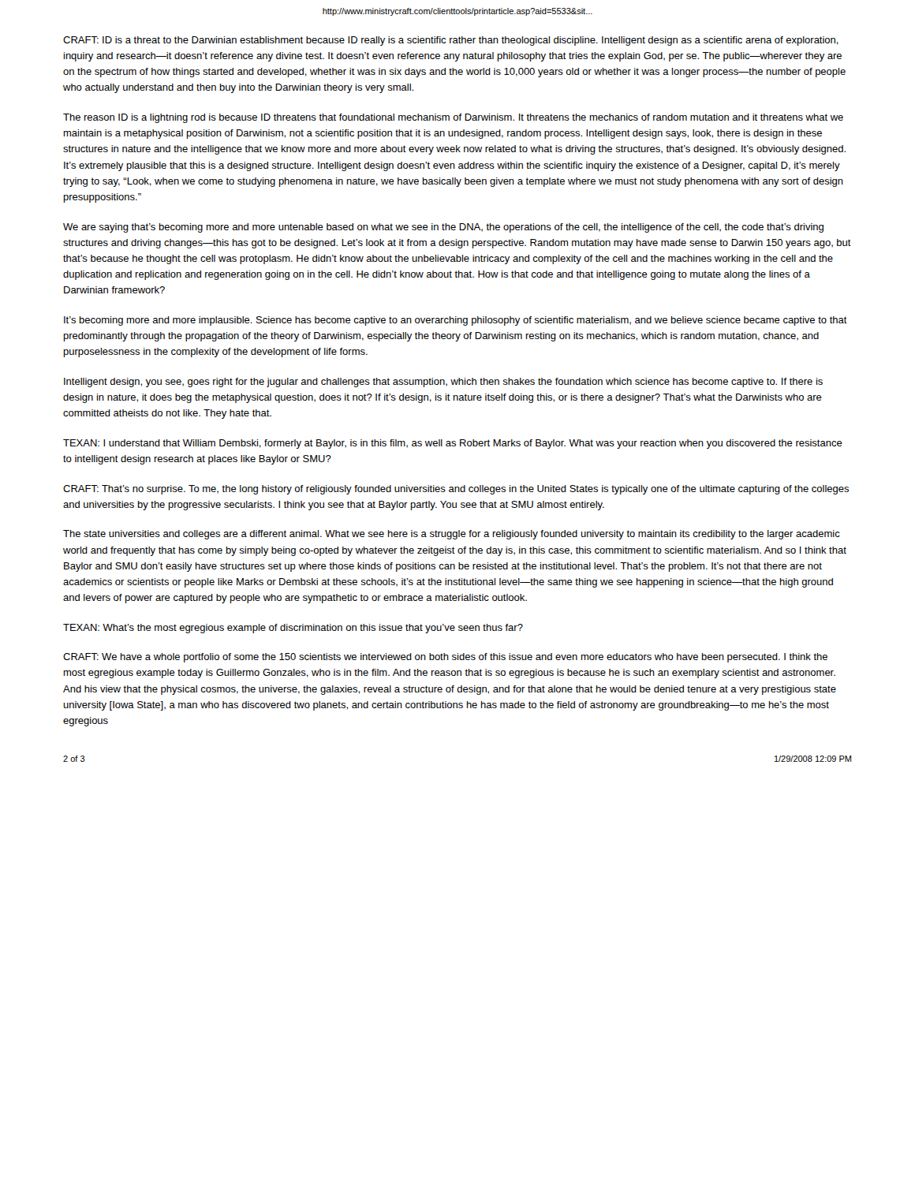http://www.ministrycraft.com/clienttools/printarticle.asp?aid=5533&sit...
CRAFT: ID is a threat to the Darwinian establishment because ID really is a scientific rather than theological discipline. Intelligent design as a scientific arena of exploration, inquiry and research—it doesn’t reference any divine test. It doesn’t even reference any natural philosophy that tries the explain God, per se. The public—wherever they are on the spectrum of how things started and developed, whether it was in six days and the world is 10,000 years old or whether it was a longer process—the number of people who actually understand and then buy into the Darwinian theory is very small.
The reason ID is a lightning rod is because ID threatens that foundational mechanism of Darwinism. It threatens the mechanics of random mutation and it threatens what we maintain is a metaphysical position of Darwinism, not a scientific position that it is an undesigned, random process. Intelligent design says, look, there is design in these structures in nature and the intelligence that we know more and more about every week now related to what is driving the structures, that’s designed. It’s obviously designed. It’s extremely plausible that this is a designed structure. Intelligent design doesn’t even address within the scientific inquiry the existence of a Designer, capital D, it’s merely trying to say, “Look, when we come to studying phenomena in nature, we have basically been given a template where we must not study phenomena with any sort of design presuppositions.”
We are saying that’s becoming more and more untenable based on what we see in the DNA, the operations of the cell, the intelligence of the cell, the code that’s driving structures and driving changes—this has got to be designed. Let’s look at it from a design perspective. Random mutation may have made sense to Darwin 150 years ago, but that’s because he thought the cell was protoplasm. He didn’t know about the unbelievable intricacy and complexity of the cell and the machines working in the cell and the duplication and replication and regeneration going on in the cell. He didn’t know about that. How is that code and that intelligence going to mutate along the lines of a Darwinian framework?
It’s becoming more and more implausible. Science has become captive to an overarching philosophy of scientific materialism, and we believe science became captive to that predominantly through the propagation of the theory of Darwinism, especially the theory of Darwinism resting on its mechanics, which is random mutation, chance, and purposelessness in the complexity of the development of life forms.
Intelligent design, you see, goes right for the jugular and challenges that assumption, which then shakes the foundation which science has become captive to. If there is design in nature, it does beg the metaphysical question, does it not? If it’s design, is it nature itself doing this, or is there a designer? That’s what the Darwinists who are committed atheists do not like. They hate that.
TEXAN: I understand that William Dembski, formerly at Baylor, is in this film, as well as Robert Marks of Baylor. What was your reaction when you discovered the resistance to intelligent design research at places like Baylor or SMU?
CRAFT: That’s no surprise. To me, the long history of religiously founded universities and colleges in the United States is typically one of the ultimate capturing of the colleges and universities by the progressive secularists. I think you see that at Baylor partly. You see that at SMU almost entirely.
The state universities and colleges are a different animal. What we see here is a struggle for a religiously founded university to maintain its credibility to the larger academic world and frequently that has come by simply being co-opted by whatever the zeitgeist of the day is, in this case, this commitment to scientific materialism. And so I think that Baylor and SMU don’t easily have structures set up where those kinds of positions can be resisted at the institutional level. That’s the problem. It’s not that there are not academics or scientists or people like Marks or Dembski at these schools, it’s at the institutional level—the same thing we see happening in science—that the high ground and levers of power are captured by people who are sympathetic to or embrace a materialistic outlook.
TEXAN: What’s the most egregious example of discrimination on this issue that you’ve seen thus far?
CRAFT: We have a whole portfolio of some the 150 scientists we interviewed on both sides of this issue and even more educators who have been persecuted. I think the most egregious example today is Guillermo Gonzales, who is in the film. And the reason that is so egregious is because he is such an exemplary scientist and astronomer. And his view that the physical cosmos, the universe, the galaxies, reveal a structure of design, and for that alone that he would be denied tenure at a very prestigious state university [Iowa State], a man who has discovered two planets, and certain contributions he has made to the field of astronomy are groundbreaking—to me he’s the most egregious
2 of 3 1/29/2008 12:09 PM